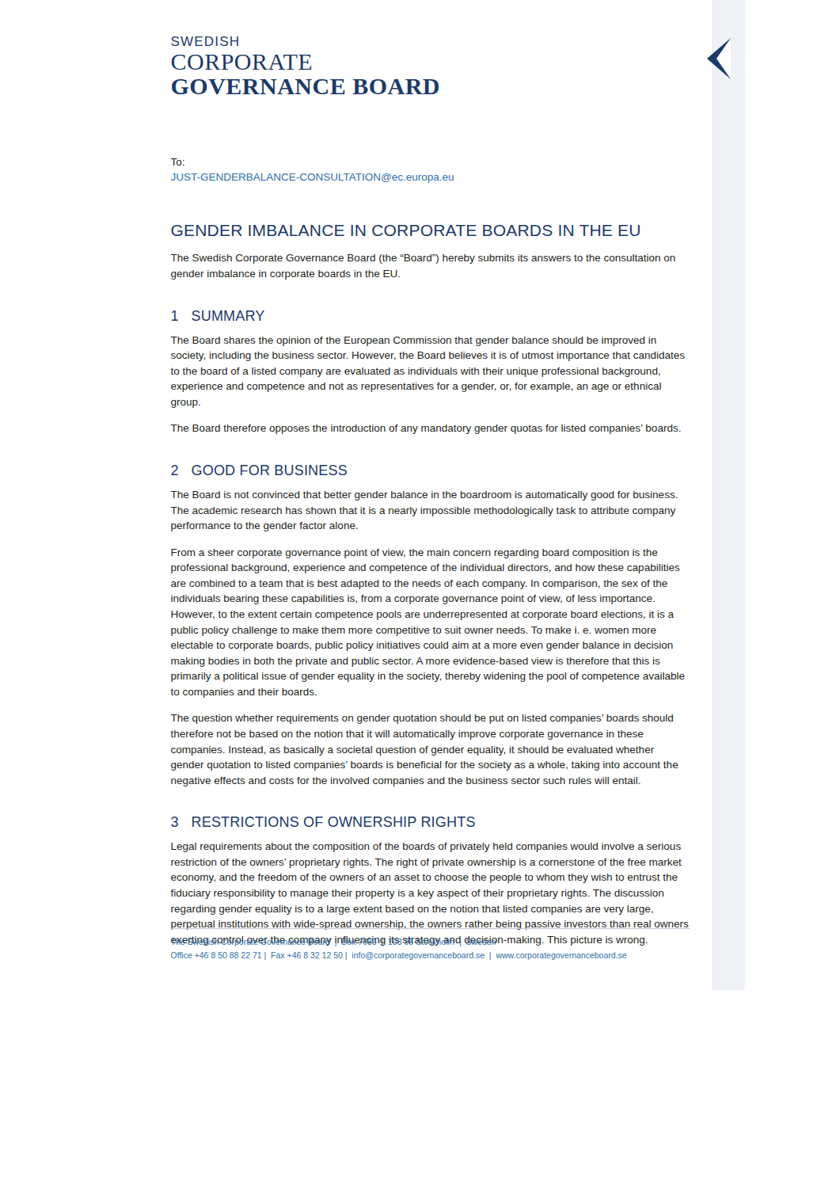SWEDISH
CORPORATE
GOVERNANCE BOARD
To:
JUST-GENDERBALANCE-CONSULTATION@ec.europa.eu
GENDER IMBALANCE IN CORPORATE BOARDS IN THE EU
The Swedish Corporate Governance Board (the “Board”) hereby submits its answers to the consultation on gender imbalance in corporate boards in the EU.
1 SUMMARY
The Board shares the opinion of the European Commission that gender balance should be improved in society, including the business sector. However, the Board believes it is of utmost importance that candidates to the board of a listed company are evaluated as individuals with their unique professional background, experience and competence and not as representatives for a gender, or, for example, an age or ethnical group.
The Board therefore opposes the introduction of any mandatory gender quotas for listed companies’ boards.
2 GOOD FOR BUSINESS
The Board is not convinced that better gender balance in the boardroom is automatically good for business. The academic research has shown that it is a nearly impossible methodologically task to attribute company performance to the gender factor alone.
From a sheer corporate governance point of view, the main concern regarding board composition is the professional background, experience and competence of the individual directors, and how these capabilities are combined to a team that is best adapted to the needs of each company. In comparison, the sex of the individuals bearing these capabilities is, from a corporate governance point of view, of less importance. However, to the extent certain competence pools are underrepresented at corporate board elections, it is a public policy challenge to make them more competitive to suit owner needs. To make i. e. women more electable to corporate boards, public policy initiatives could aim at a more even gender balance in decision making bodies in both the private and public sector. A more evidence-based view is therefore that this is primarily a political issue of gender equality in the society, thereby widening the pool of competence available to companies and their boards.
The question whether requirements on gender quotation should be put on listed companies’ boards should therefore not be based on the notion that it will automatically improve corporate governance in these companies. Instead, as basically a societal question of gender equality, it should be evaluated whether gender quotation to listed companies’ boards is beneficial for the society as a whole, taking into account the negative effects and costs for the involved companies and the business sector such rules will entail.
3 RESTRICTIONS OF OWNERSHIP RIGHTS
Legal requirements about the composition of the boards of privately held companies would involve a serious restriction of the owners’ proprietary rights. The right of private ownership is a cornerstone of the free market economy, and the freedom of the owners of an asset to choose the people to whom they wish to entrust the fiduciary responsibility to manage their property is a key aspect of their proprietary rights. The discussion regarding gender equality is to a large extent based on the notion that listed companies are very large, perpetual institutions with wide-spread ownership, the owners rather being passive investors than real owners exerting control over the company influencing its strategy and decision-making. This picture is wrong.
The Swedish Corporate Governance Board | Box 7680 | 103 95 Stockholm | Sweden
Office +46 8 50 88 22 71 | Fax +46 8 32 12 50 | info@corporategovernanceboard.se | www.corporategovernanceboard.se